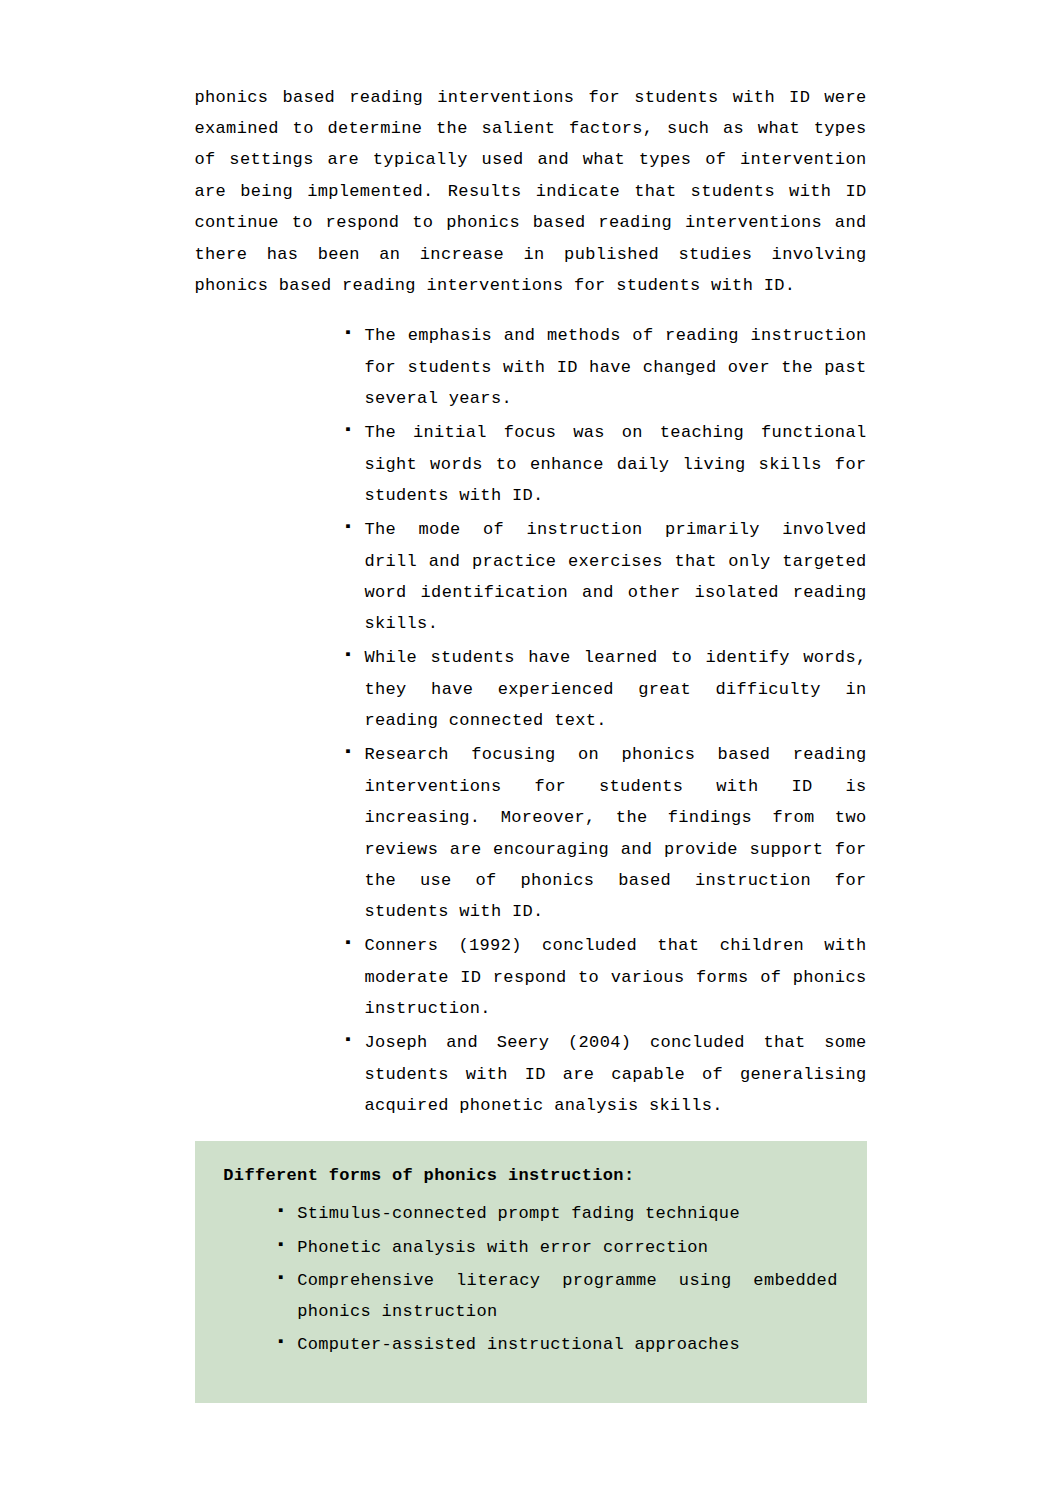phonics based reading interventions for students with ID were examined to determine the salient factors, such as what types of settings are typically used and what types of intervention are being implemented. Results indicate that students with ID continue to respond to phonics based reading interventions and there has been an increase in published studies involving phonics based reading interventions for students with ID.
The emphasis and methods of reading instruction for students with ID have changed over the past several years.
The initial focus was on teaching functional sight words to enhance daily living skills for students with ID.
The mode of instruction primarily involved drill and practice exercises that only targeted word identification and other isolated reading skills.
While students have learned to identify words, they have experienced great difficulty in reading connected text.
Research focusing on phonics based reading interventions for students with ID is increasing. Moreover, the findings from two reviews are encouraging and provide support for the use of phonics based instruction for students with ID.
Conners (1992) concluded that children with moderate ID respond to various forms of phonics instruction.
Joseph and Seery (2004) concluded that some students with ID are capable of generalising acquired phonetic analysis skills.
Different forms of phonics instruction:
Stimulus-connected prompt fading technique
Phonetic analysis with error correction
Comprehensive literacy programme using embedded phonics instruction
Computer-assisted instructional approaches